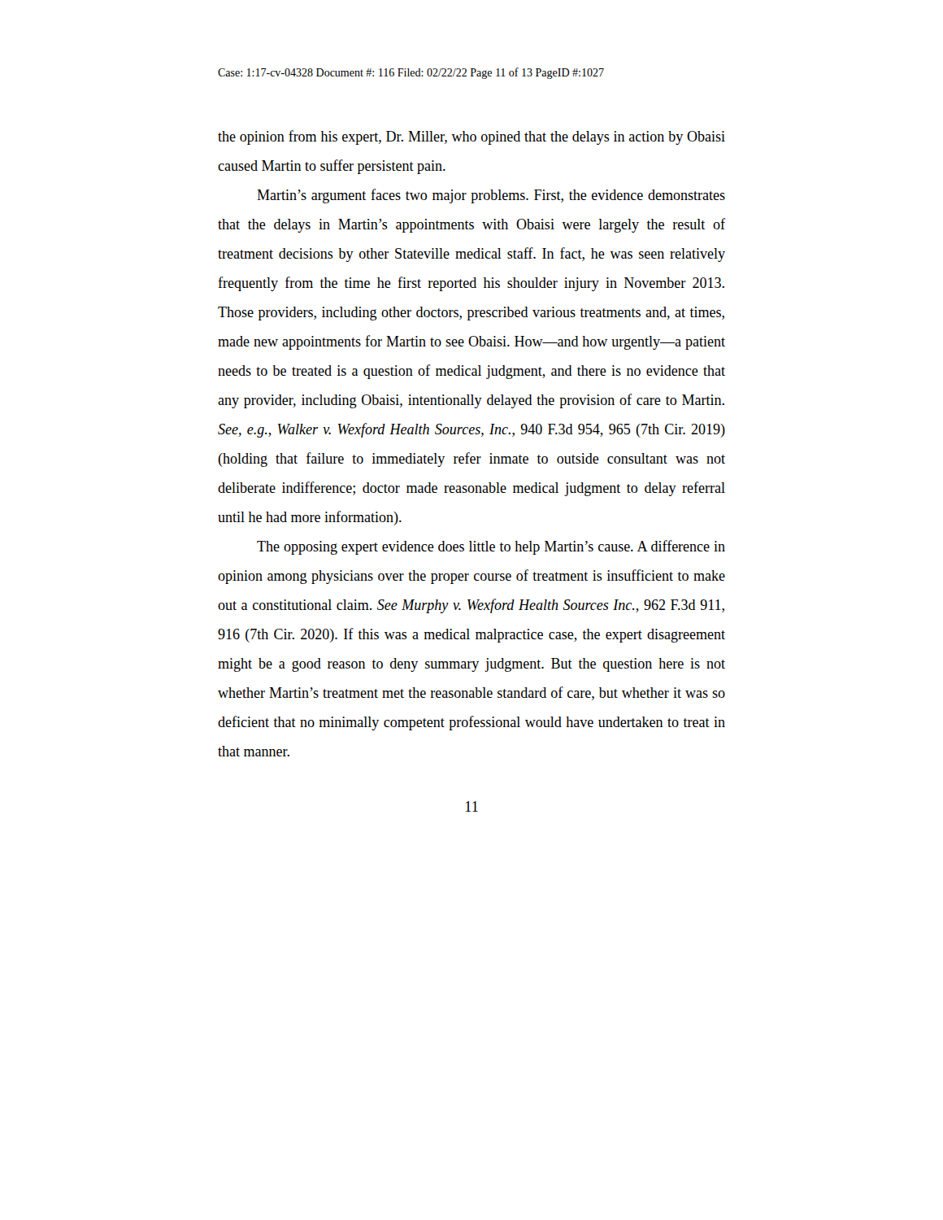Case: 1:17-cv-04328 Document #: 116 Filed: 02/22/22 Page 11 of 13 PageID #:1027
the opinion from his expert, Dr. Miller, who opined that the delays in action by Obaisi caused Martin to suffer persistent pain.
Martin’s argument faces two major problems. First, the evidence demonstrates that the delays in Martin’s appointments with Obaisi were largely the result of treatment decisions by other Stateville medical staff. In fact, he was seen relatively frequently from the time he first reported his shoulder injury in November 2013. Those providers, including other doctors, prescribed various treatments and, at times, made new appointments for Martin to see Obaisi. How—and how urgently—a patient needs to be treated is a question of medical judgment, and there is no evidence that any provider, including Obaisi, intentionally delayed the provision of care to Martin. See, e.g., Walker v. Wexford Health Sources, Inc., 940 F.3d 954, 965 (7th Cir. 2019) (holding that failure to immediately refer inmate to outside consultant was not deliberate indifference; doctor made reasonable medical judgment to delay referral until he had more information).
The opposing expert evidence does little to help Martin’s cause. A difference in opinion among physicians over the proper course of treatment is insufficient to make out a constitutional claim. See Murphy v. Wexford Health Sources Inc., 962 F.3d 911, 916 (7th Cir. 2020). If this was a medical malpractice case, the expert disagreement might be a good reason to deny summary judgment. But the question here is not whether Martin’s treatment met the reasonable standard of care, but whether it was so deficient that no minimally competent professional would have undertaken to treat in that manner.
11